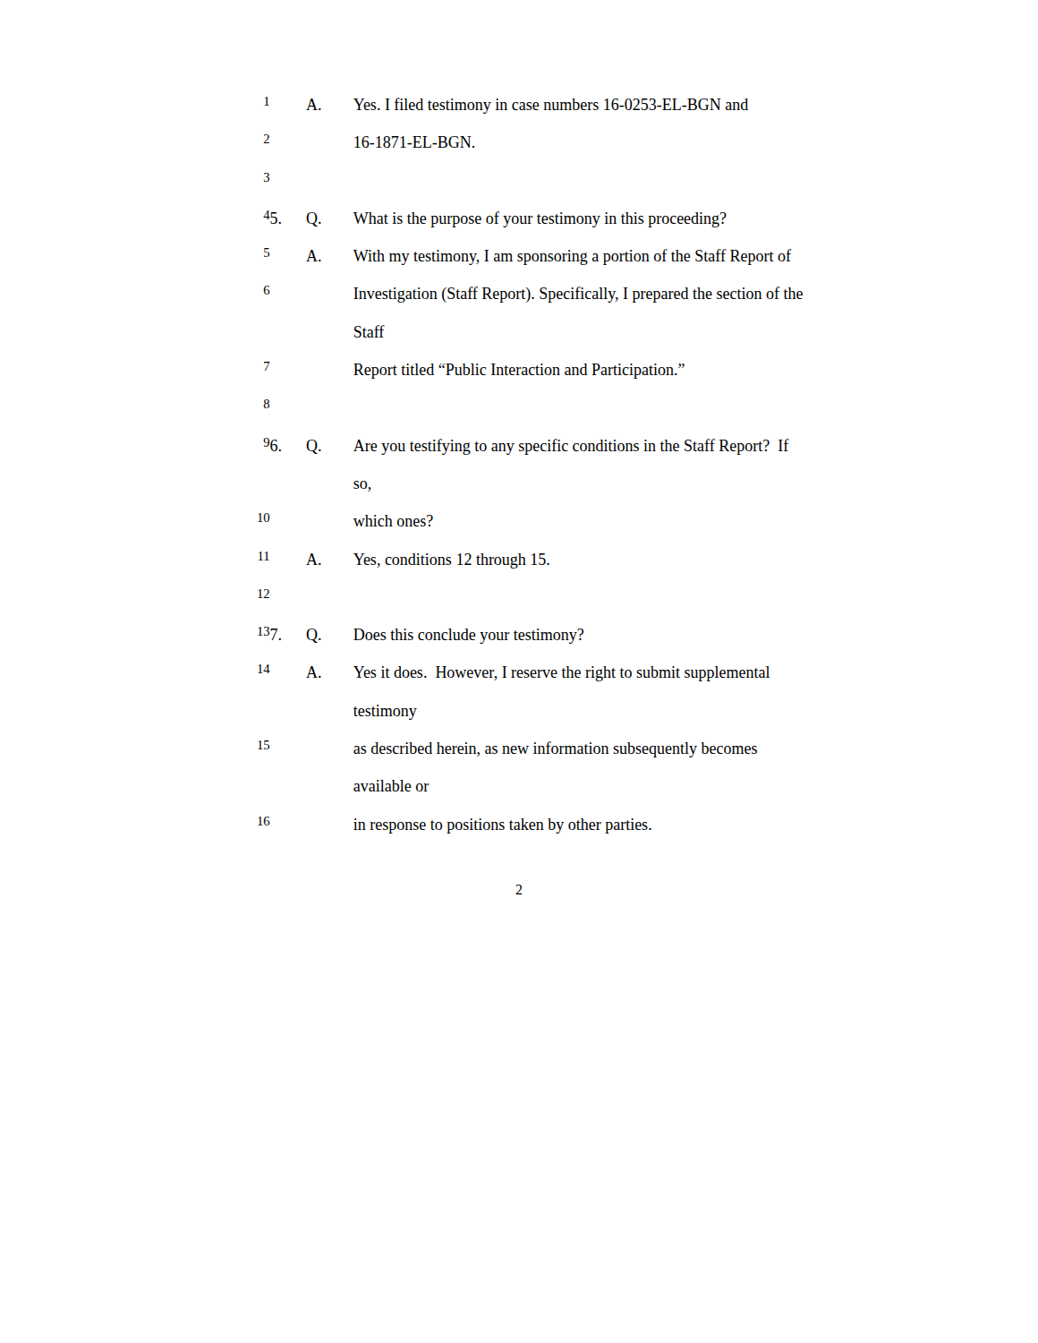| 1 | | A. | Yes. I filed testimony in case numbers 16-0253-EL-BGN and |
| 2 | | | 16-1871-EL-BGN. |
| 3 | | | |
| 4 | 5. | Q. | What is the purpose of your testimony in this proceeding? |
| 5 | | A. | With my testimony, I am sponsoring a portion of the Staff Report of |
| 6 | | | Investigation (Staff Report). Specifically, I prepared the section of the Staff |
| 7 | | | Report titled “Public Interaction and Participation.” |
| 8 | | | |
| 9 | 6. | Q. | Are you testifying to any specific conditions in the Staff Report? If so, |
| 10 | | | which ones? |
| 11 | | A. | Yes, conditions 12 through 15. |
| 12 | | | |
| 13 | 7. | Q. | Does this conclude your testimony? |
| 14 | | A. | Yes it does. However, I reserve the right to submit supplemental testimony |
| 15 | | | as described herein, as new information subsequently becomes available or |
| 16 | | | in response to positions taken by other parties. |
2